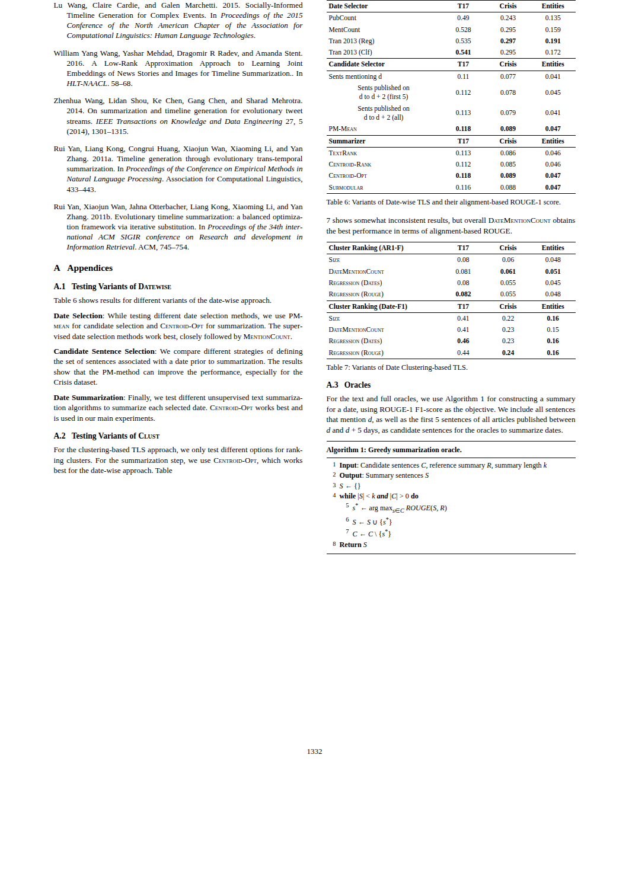Lu Wang, Claire Cardie, and Galen Marchetti. 2015. Socially-Informed Timeline Generation for Complex Events. In Proceedings of the 2015 Conference of the North American Chapter of the Association for Computational Linguistics: Human Language Technologies.
William Yang Wang, Yashar Mehdad, Dragomir R Radev, and Amanda Stent. 2016. A Low-Rank Approximation Approach to Learning Joint Embeddings of News Stories and Images for Timeline Summarization.. In HLT-NAACL. 58–68.
Zhenhua Wang, Lidan Shou, Ke Chen, Gang Chen, and Sharad Mehrotra. 2014. On summarization and timeline generation for evolutionary tweet streams. IEEE Transactions on Knowledge and Data Engineering 27, 5 (2014), 1301–1315.
Rui Yan, Liang Kong, Congrui Huang, Xiaojun Wan, Xiaoming Li, and Yan Zhang. 2011a. Timeline generation through evolutionary trans-temporal summarization. In Proceedings of the Conference on Empirical Methods in Natural Language Processing. Association for Computational Linguistics, 433–443.
Rui Yan, Xiaojun Wan, Jahna Otterbacher, Liang Kong, Xiaoming Li, and Yan Zhang. 2011b. Evolutionary timeline summarization: a balanced optimization framework via iterative substitution. In Proceedings of the 34th international ACM SIGIR conference on Research and development in Information Retrieval. ACM, 745–754.
A Appendices
A.1 Testing Variants of Datewise
Table 6 shows results for different variants of the date-wise approach.
Date Selection: While testing different date selection methods, we use PM-mean for candidate selection and Centroid-Opt for summarization. The supervised date selection methods work best, closely followed by Mention Count.
Candidate Sentence Selection: We compare different strategies of defining the set of sentences associated with a date prior to summarization. The results show that the PM-method can improve the performance, especially for the Crisis dataset.
Date Summarization: Finally, we test different unsupervised text summarization algorithms to summarize each selected date. Centroid-Opt works best and is used in our main experiments.
A.2 Testing Variants of Clust
For the clustering-based TLS approach, we only test different options for ranking clusters. For the summarization step, we use Centroid-Opt, which works best for the date-wise approach. Table
Table 6: Variants of Date-wise TLS and their alignment-based ROUGE-1 score.
| Date Selector | T17 | Crisis | Entities |
| --- | --- | --- | --- |
| PubCount | 0.49 | 0.243 | 0.135 |
| MentCount | 0.528 | 0.295 | 0.159 |
| Tran 2013 (Reg) | 0.535 | 0.297 | 0.191 |
| Tran 2013 (Clf) | 0.541 | 0.295 | 0.172 |
| Candidate Selector | T17 | Crisis | Entities |
| Sents mentioning d | 0.11 | 0.077 | 0.041 |
| Sents published on d to d + 2 (first 5) | 0.112 | 0.078 | 0.045 |
| Sents published on d to d + 2 (all) | 0.113 | 0.079 | 0.041 |
| PM-Mean | 0.118 | 0.089 | 0.047 |
| Summarizer | T17 | Crisis | Entities |
| TextRank | 0.113 | 0.086 | 0.046 |
| Centroid-Rank | 0.112 | 0.085 | 0.046 |
| Centroid-Opt | 0.118 | 0.089 | 0.047 |
| Submodular | 0.116 | 0.088 | 0.047 |
7 shows somewhat inconsistent results, but overall Date Mention Count obtains the best performance in terms of alignment-based ROUGE.
Table 7: Variants of Date Clustering-based TLS.
| Cluster Ranking (AR1-F) | T17 | Crisis | Entities |
| --- | --- | --- | --- |
| Size | 0.08 | 0.06 | 0.048 |
| DateMentionCount | 0.081 | 0.061 | 0.051 |
| Regression (Dates) | 0.08 | 0.055 | 0.045 |
| Regression (Rouge) | 0.082 | 0.055 | 0.048 |
| Cluster Ranking (Date-F1) | T17 | Crisis | Entities |
| Size | 0.41 | 0.22 | 0.16 |
| DateMentionCount | 0.41 | 0.23 | 0.15 |
| Regression (Dates) | 0.46 | 0.23 | 0.16 |
| Regression (Rouge) | 0.44 | 0.24 | 0.16 |
A.3 Oracles
For the text and full oracles, we use Algorithm 1 for constructing a summary for a date, using ROUGE-1 F1-score as the objective. We include all sentences that mention d, as well as the first 5 sentences of all articles published between d and d + 5 days, as candidate sentences for the oracles to summarize dates.
Algorithm 1: Greedy summarization oracle.
Input: Candidate sentences C, reference summary R, summary length k
Output: Summary sentences S
S ← {}
while |S| < k and |C| > 0 do
s* ← arg maxs∈C ROUGE(S, R)
S ← S ∪ {s*}
C ← C \ {s*}
Return S
1332